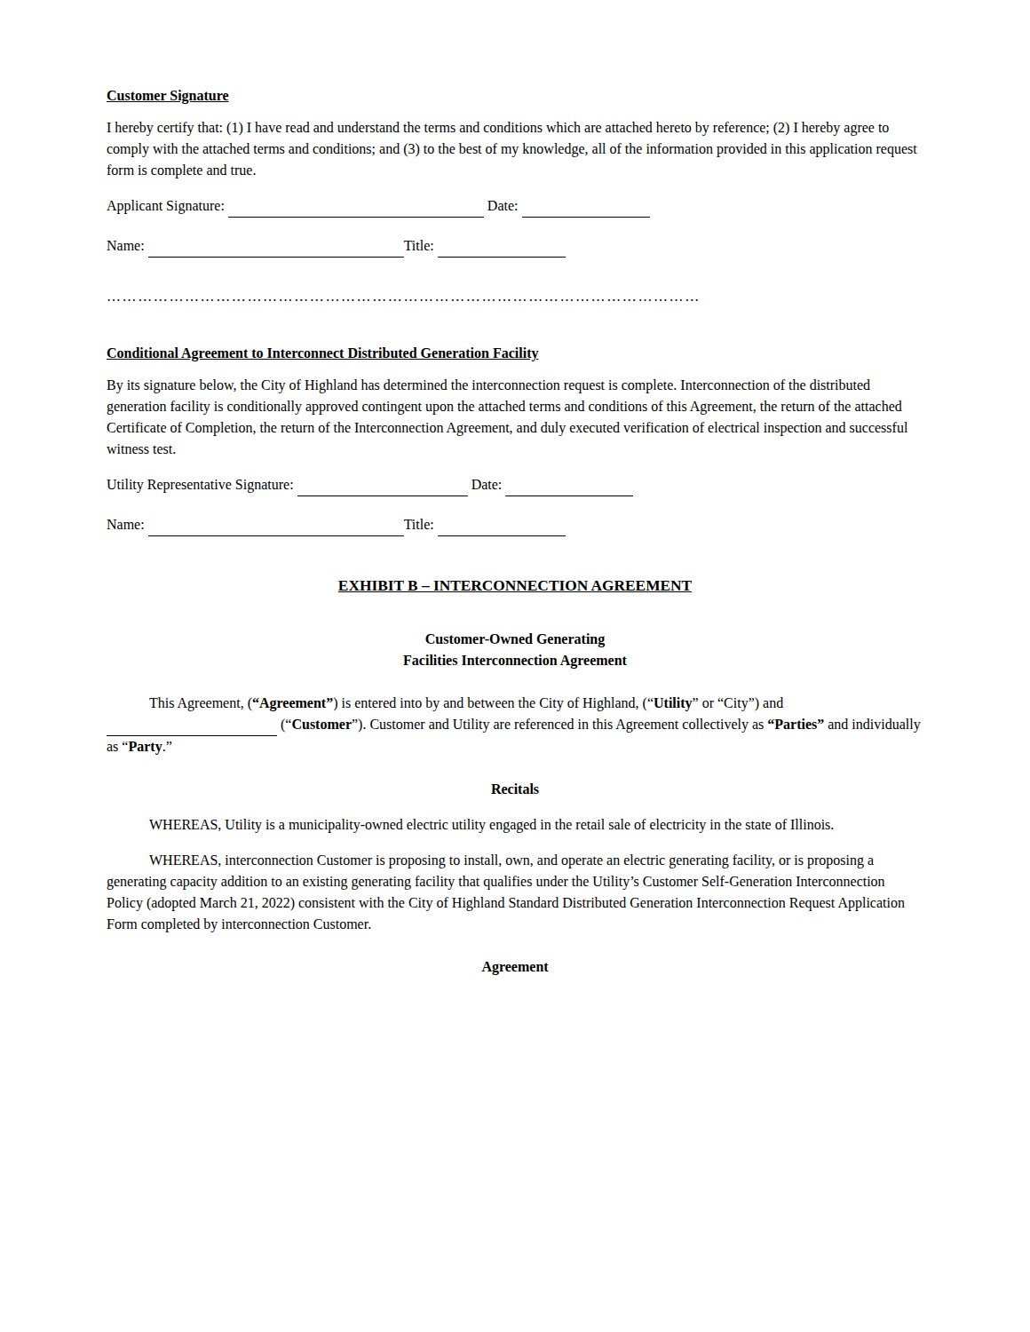Customer Signature
I hereby certify that: (1) I have read and understand the terms and conditions which are attached hereto by reference; (2) I hereby agree to comply with the attached terms and conditions; and (3) to the best of my knowledge, all of the information provided in this application request form is complete and true.
Applicant Signature: Date:
Name: Title:
……………………………………………………………………………………………………
Conditional Agreement to Interconnect Distributed Generation Facility
By its signature below, the City of Highland has determined the interconnection request is complete. Interconnection of the distributed generation facility is conditionally approved contingent upon the attached terms and conditions of this Agreement, the return of the attached Certificate of Completion, the return of the Interconnection Agreement, and duly executed verification of electrical inspection and successful witness test.
Utility Representative Signature: Date:
Name: Title:
EXHIBIT B – INTERCONNECTION AGREEMENT
Customer-Owned Generating
Facilities Interconnection Agreement
This Agreement, (“Agreement”) is entered into by and between the City of Highland, (“Utility” or “City”) and (“Customer”). Customer and Utility are referenced in this Agreement collectively as “Parties” and individually as “Party.”
Recitals
WHEREAS, Utility is a municipality-owned electric utility engaged in the retail sale of electricity in the state of Illinois.
WHEREAS, interconnection Customer is proposing to install, own, and operate an electric generating facility, or is proposing a generating capacity addition to an existing generating facility that qualifies under the Utility’s Customer Self-Generation Interconnection Policy (adopted March 21, 2022) consistent with the City of Highland Standard Distributed Generation Interconnection Request Application Form completed by interconnection Customer.
Agreement